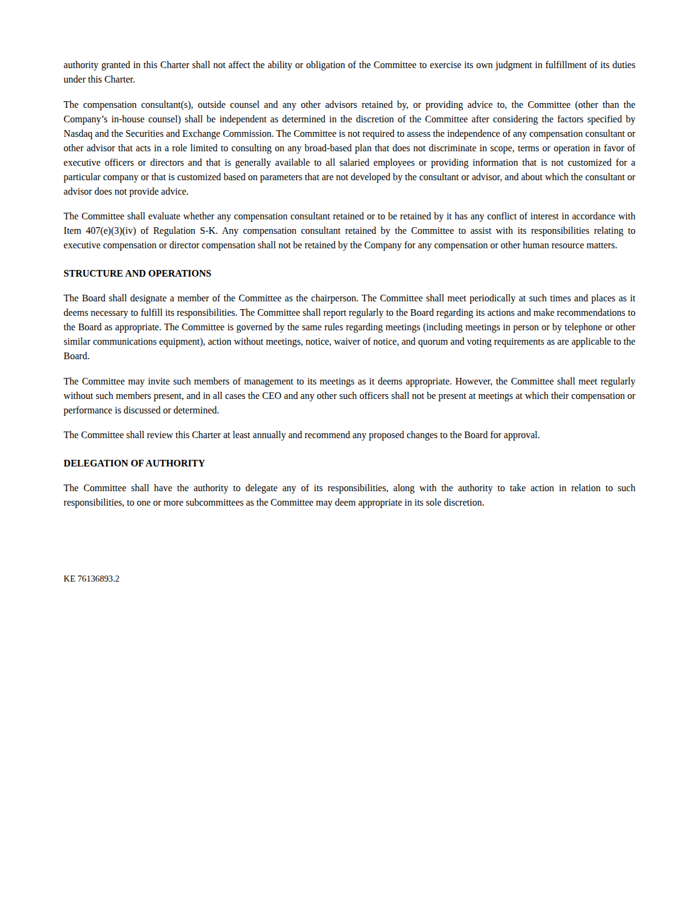authority granted in this Charter shall not affect the ability or obligation of the Committee to exercise its own judgment in fulfillment of its duties under this Charter.
The compensation consultant(s), outside counsel and any other advisors retained by, or providing advice to, the Committee (other than the Company’s in-house counsel) shall be independent as determined in the discretion of the Committee after considering the factors specified by Nasdaq and the Securities and Exchange Commission. The Committee is not required to assess the independence of any compensation consultant or other advisor that acts in a role limited to consulting on any broad-based plan that does not discriminate in scope, terms or operation in favor of executive officers or directors and that is generally available to all salaried employees or providing information that is not customized for a particular company or that is customized based on parameters that are not developed by the consultant or advisor, and about which the consultant or advisor does not provide advice.
The Committee shall evaluate whether any compensation consultant retained or to be retained by it has any conflict of interest in accordance with Item 407(e)(3)(iv) of Regulation S-K. Any compensation consultant retained by the Committee to assist with its responsibilities relating to executive compensation or director compensation shall not be retained by the Company for any compensation or other human resource matters.
Structure and Operations
The Board shall designate a member of the Committee as the chairperson. The Committee shall meet periodically at such times and places as it deems necessary to fulfill its responsibilities. The Committee shall report regularly to the Board regarding its actions and make recommendations to the Board as appropriate. The Committee is governed by the same rules regarding meetings (including meetings in person or by telephone or other similar communications equipment), action without meetings, notice, waiver of notice, and quorum and voting requirements as are applicable to the Board.
The Committee may invite such members of management to its meetings as it deems appropriate. However, the Committee shall meet regularly without such members present, and in all cases the CEO and any other such officers shall not be present at meetings at which their compensation or performance is discussed or determined.
The Committee shall review this Charter at least annually and recommend any proposed changes to the Board for approval.
Delegation of Authority
The Committee shall have the authority to delegate any of its responsibilities, along with the authority to take action in relation to such responsibilities, to one or more subcommittees as the Committee may deem appropriate in its sole discretion.
KE 76136893.2